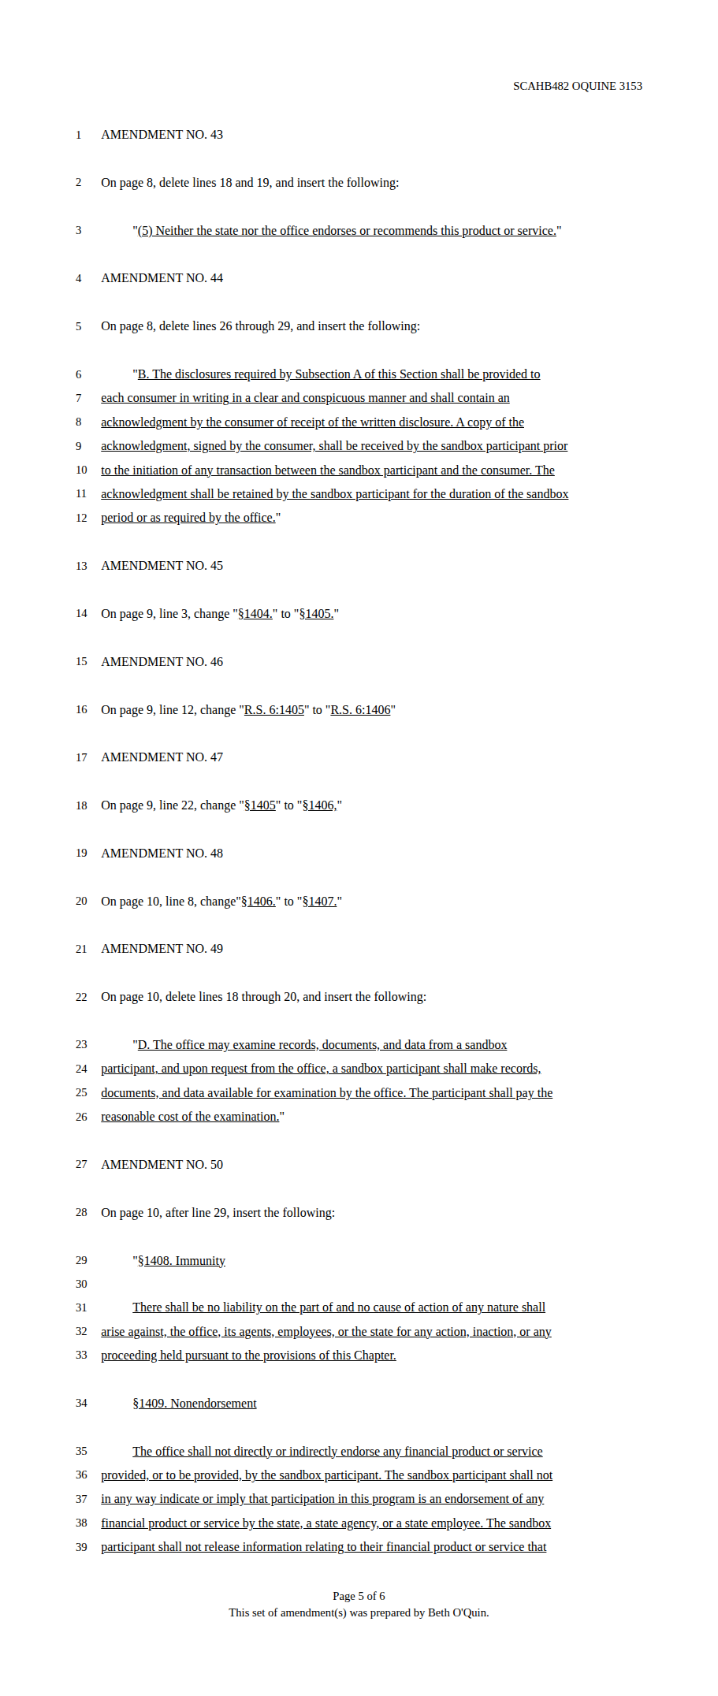SCAHB482 OQUINE 3153
1 AMENDMENT NO. 43
2 On page 8, delete lines 18 and 19, and insert the following:
3 "(5) Neither the state nor the office endorses or recommends this product or service."
4 AMENDMENT NO. 44
5 On page 8, delete lines 26 through 29, and insert the following:
6 "B. The disclosures required by Subsection A of this Section shall be provided to
7 each consumer in writing in a clear and conspicuous manner and shall contain an
8 acknowledgment by the consumer of receipt of the written disclosure. A copy of the
9 acknowledgment, signed by the consumer, shall be received by the sandbox participant prior
10 to the initiation of any transaction between the sandbox participant and the consumer. The
11 acknowledgment shall be retained by the sandbox participant for the duration of the sandbox
12 period or as required by the office."
13 AMENDMENT NO. 45
14 On page 9, line 3, change "§1404." to "§1405."
15 AMENDMENT NO. 46
16 On page 9, line 12, change "R.S. 6:1405" to "R.S. 6:1406"
17 AMENDMENT NO. 47
18 On page 9, line 22, change "§1405" to "§1406,"
19 AMENDMENT NO. 48
20 On page 10, line 8, change"§1406." to "§1407."
21 AMENDMENT NO. 49
22 On page 10, delete lines 18 through 20, and insert the following:
23 "D. The office may examine records, documents, and data from a sandbox
24 participant, and upon request from the office, a sandbox participant shall make records,
25 documents, and data available for examination by the office. The participant shall pay the
26 reasonable cost of the examination."
27 AMENDMENT NO. 50
28 On page 10, after line 29, insert the following:
29 "§1408. Immunity
30
31 There shall be no liability on the part of and no cause of action of any nature shall
32 arise against, the office, its agents, employees, or the state for any action, inaction, or any
33 proceeding held pursuant to the provisions of this Chapter.
34 §1409. Nonendorsement
35 The office shall not directly or indirectly endorse any financial product or service
36 provided, or to be provided, by the sandbox participant. The sandbox participant shall not
37 in any way indicate or imply that participation in this program is an endorsement of any
38 financial product or service by the state, a state agency, or a state employee. The sandbox
39 participant shall not release information relating to their financial product or service that
Page 5 of 6
This set of amendment(s) was prepared by Beth O'Quin.